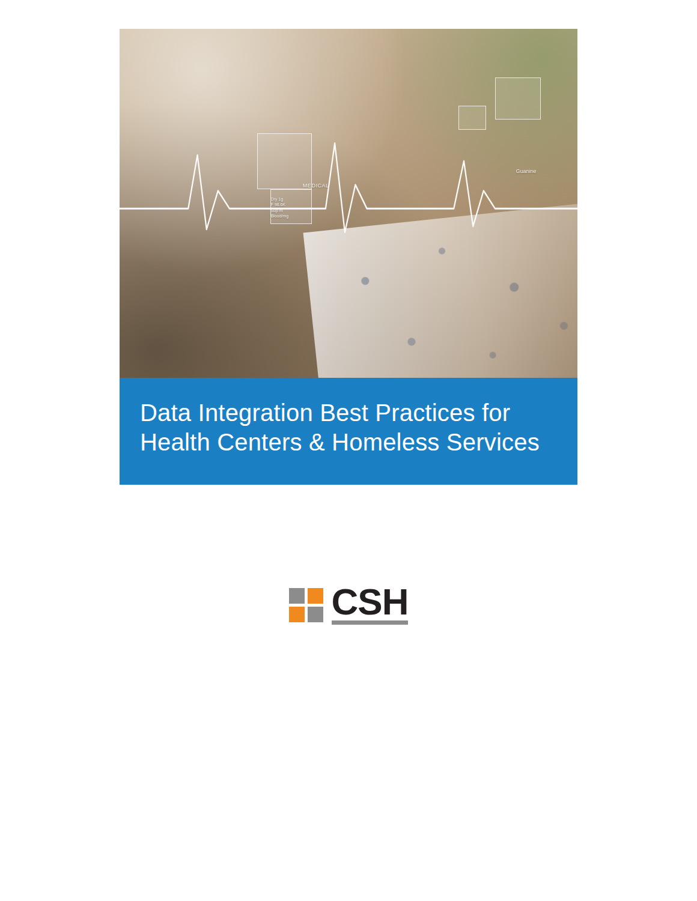Medical Guanine Dry 1g
F 98.6K
Sup m
Blood/mg
Data Integration Best Practices for Health Centers & Homeless Services
CSH